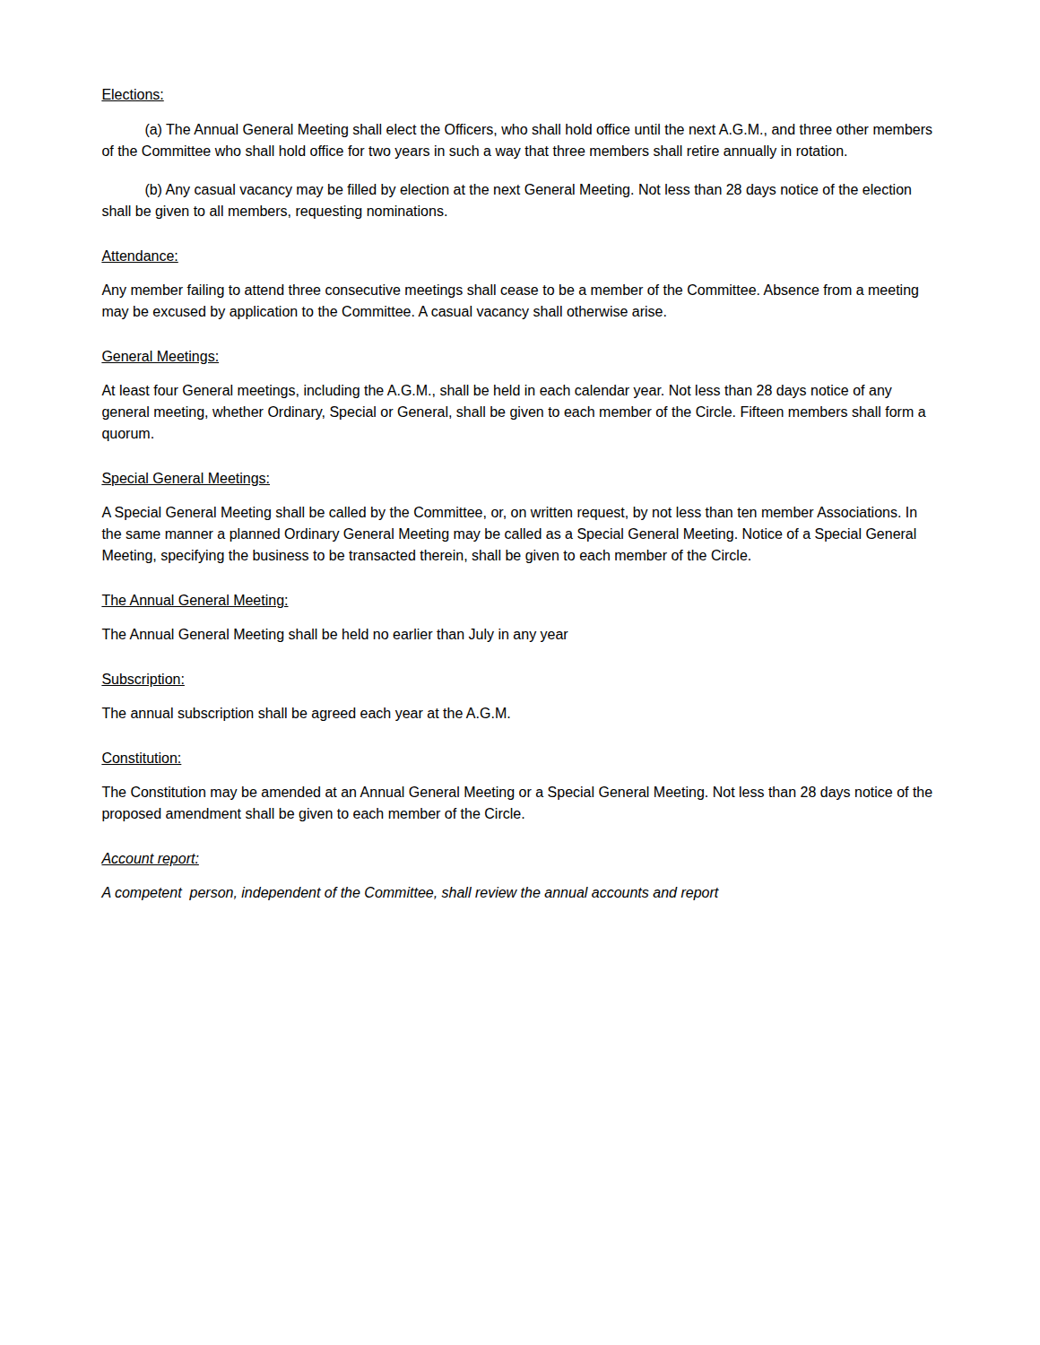Elections:
(a) The Annual General Meeting shall elect the Officers, who shall hold office until the next A.G.M., and three other members of the Committee who shall hold office for two years in such a way that three members shall retire annually in rotation.
(b) Any casual vacancy may be filled by election at the next General Meeting. Not less than 28 days notice of the election shall be given to all members, requesting nominations.
Attendance:
Any member failing to attend three consecutive meetings shall cease to be a member of the Committee. Absence from a meeting may be excused by application to the Committee. A casual vacancy shall otherwise arise.
General Meetings:
At least four General meetings, including the A.G.M., shall be held in each calendar year. Not less than 28 days notice of any general meeting, whether Ordinary, Special or General, shall be given to each member of the Circle. Fifteen members shall form a quorum.
Special General Meetings:
A Special General Meeting shall be called by the Committee, or, on written request, by not less than ten member Associations. In the same manner a planned Ordinary General Meeting may be called as a Special General Meeting. Notice of a Special General Meeting, specifying the business to be transacted therein, shall be given to each member of the Circle.
The Annual General Meeting:
The Annual General Meeting shall be held no earlier than July in any year
Subscription:
The annual subscription shall be agreed each year at the A.G.M.
Constitution:
The Constitution may be amended at an Annual General Meeting or a Special General Meeting. Not less than 28 days notice of the proposed amendment shall be given to each member of the Circle.
Account report:
A competent person, independent of the Committee, shall review the annual accounts and report